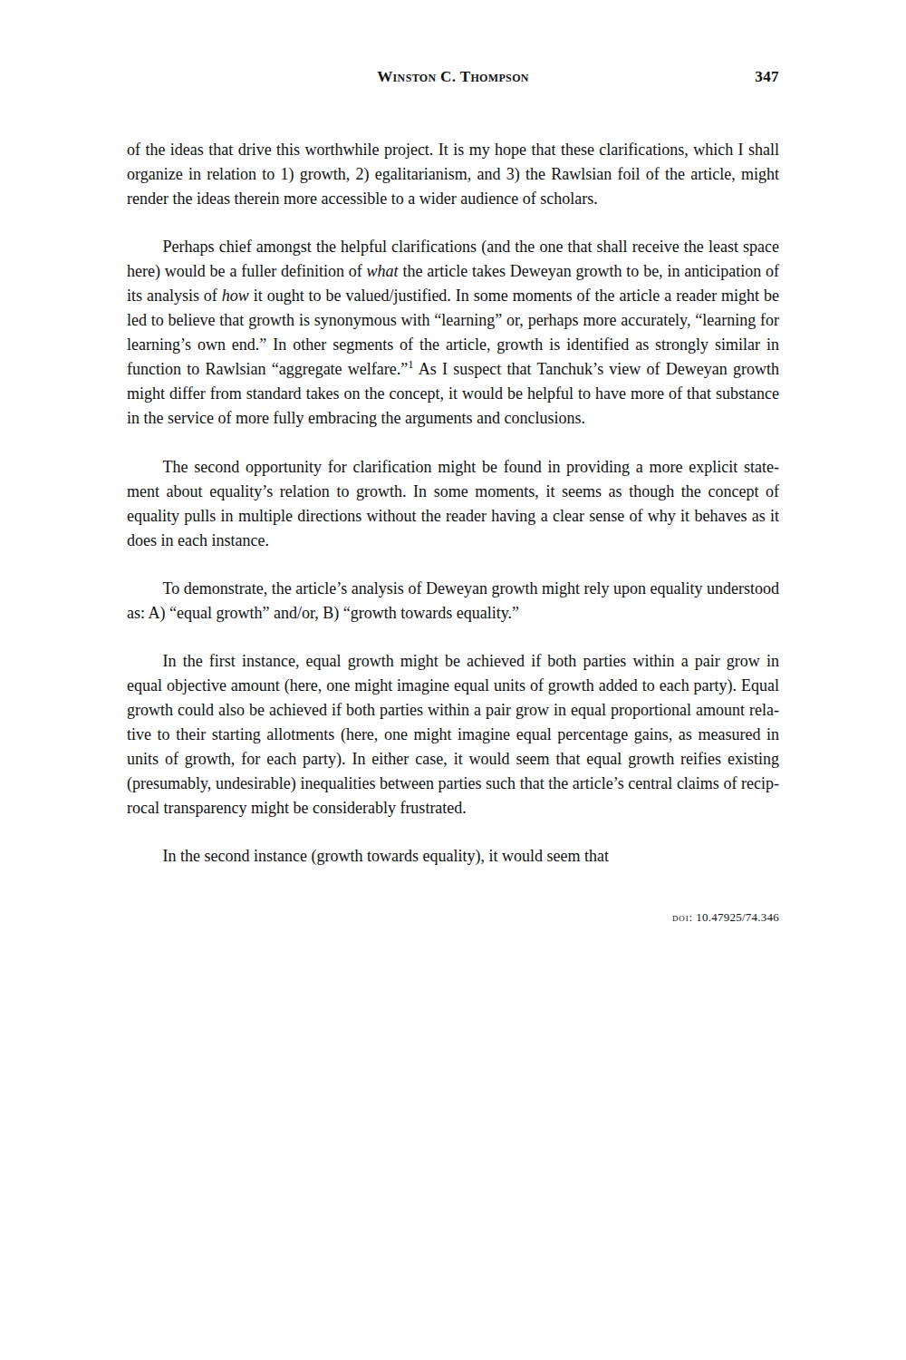Winston C. Thompson 347
of the ideas that drive this worthwhile project. It is my hope that these clarifications, which I shall organize in relation to 1) growth, 2) egalitarianism, and 3) the Rawlsian foil of the article, might render the ideas therein more accessible to a wider audience of scholars.
Perhaps chief amongst the helpful clarifications (and the one that shall receive the least space here) would be a fuller definition of what the article takes Deweyan growth to be, in anticipation of its analysis of how it ought to be valued/justified. In some moments of the article a reader might be led to believe that growth is synonymous with “learning” or, perhaps more accurately, “learning for learning’s own end.” In other segments of the article, growth is identified as strongly similar in function to Rawlsian “aggregate welfare.”1 As I suspect that Tanchuk’s view of Deweyan growth might differ from standard takes on the concept, it would be helpful to have more of that substance in the service of more fully embracing the arguments and conclusions.
The second opportunity for clarification might be found in providing a more explicit statement about equality’s relation to growth. In some moments, it seems as though the concept of equality pulls in multiple directions without the reader having a clear sense of why it behaves as it does in each instance.
To demonstrate, the article’s analysis of Deweyan growth might rely upon equality understood as: A) “equal growth” and/or, B) “growth towards equality.”
In the first instance, equal growth might be achieved if both parties within a pair grow in equal objective amount (here, one might imagine equal units of growth added to each party). Equal growth could also be achieved if both parties within a pair grow in equal proportional amount relative to their starting allotments (here, one might imagine equal percentage gains, as measured in units of growth, for each party). In either case, it would seem that equal growth reifies existing (presumably, undesirable) inequalities between parties such that the article’s central claims of reciprocal transparency might be considerably frustrated.
In the second instance (growth towards equality), it would seem that
doi: 10.47925/74.346